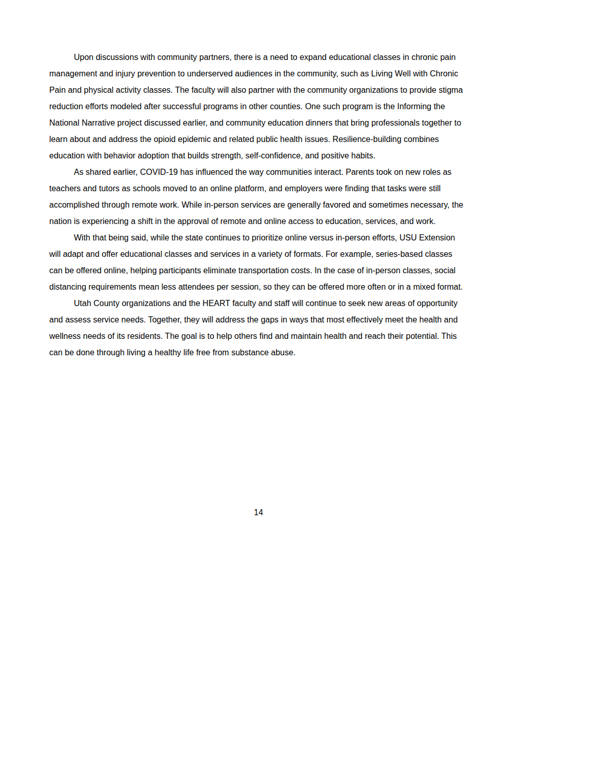Upon discussions with community partners, there is a need to expand educational classes in chronic pain management and injury prevention to underserved audiences in the community, such as Living Well with Chronic Pain and physical activity classes. The faculty will also partner with the community organizations to provide stigma reduction efforts modeled after successful programs in other counties. One such program is the Informing the National Narrative project discussed earlier, and community education dinners that bring professionals together to learn about and address the opioid epidemic and related public health issues. Resilience-building combines education with behavior adoption that builds strength, self-confidence, and positive habits.
As shared earlier, COVID-19 has influenced the way communities interact. Parents took on new roles as teachers and tutors as schools moved to an online platform, and employers were finding that tasks were still accomplished through remote work. While in-person services are generally favored and sometimes necessary, the nation is experiencing a shift in the approval of remote and online access to education, services, and work.
With that being said, while the state continues to prioritize online versus in-person efforts, USU Extension will adapt and offer educational classes and services in a variety of formats. For example, series-based classes can be offered online, helping participants eliminate transportation costs. In the case of in-person classes, social distancing requirements mean less attendees per session, so they can be offered more often or in a mixed format.
Utah County organizations and the HEART faculty and staff will continue to seek new areas of opportunity and assess service needs. Together, they will address the gaps in ways that most effectively meet the health and wellness needs of its residents. The goal is to help others find and maintain health and reach their potential. This can be done through living a healthy life free from substance abuse.
14